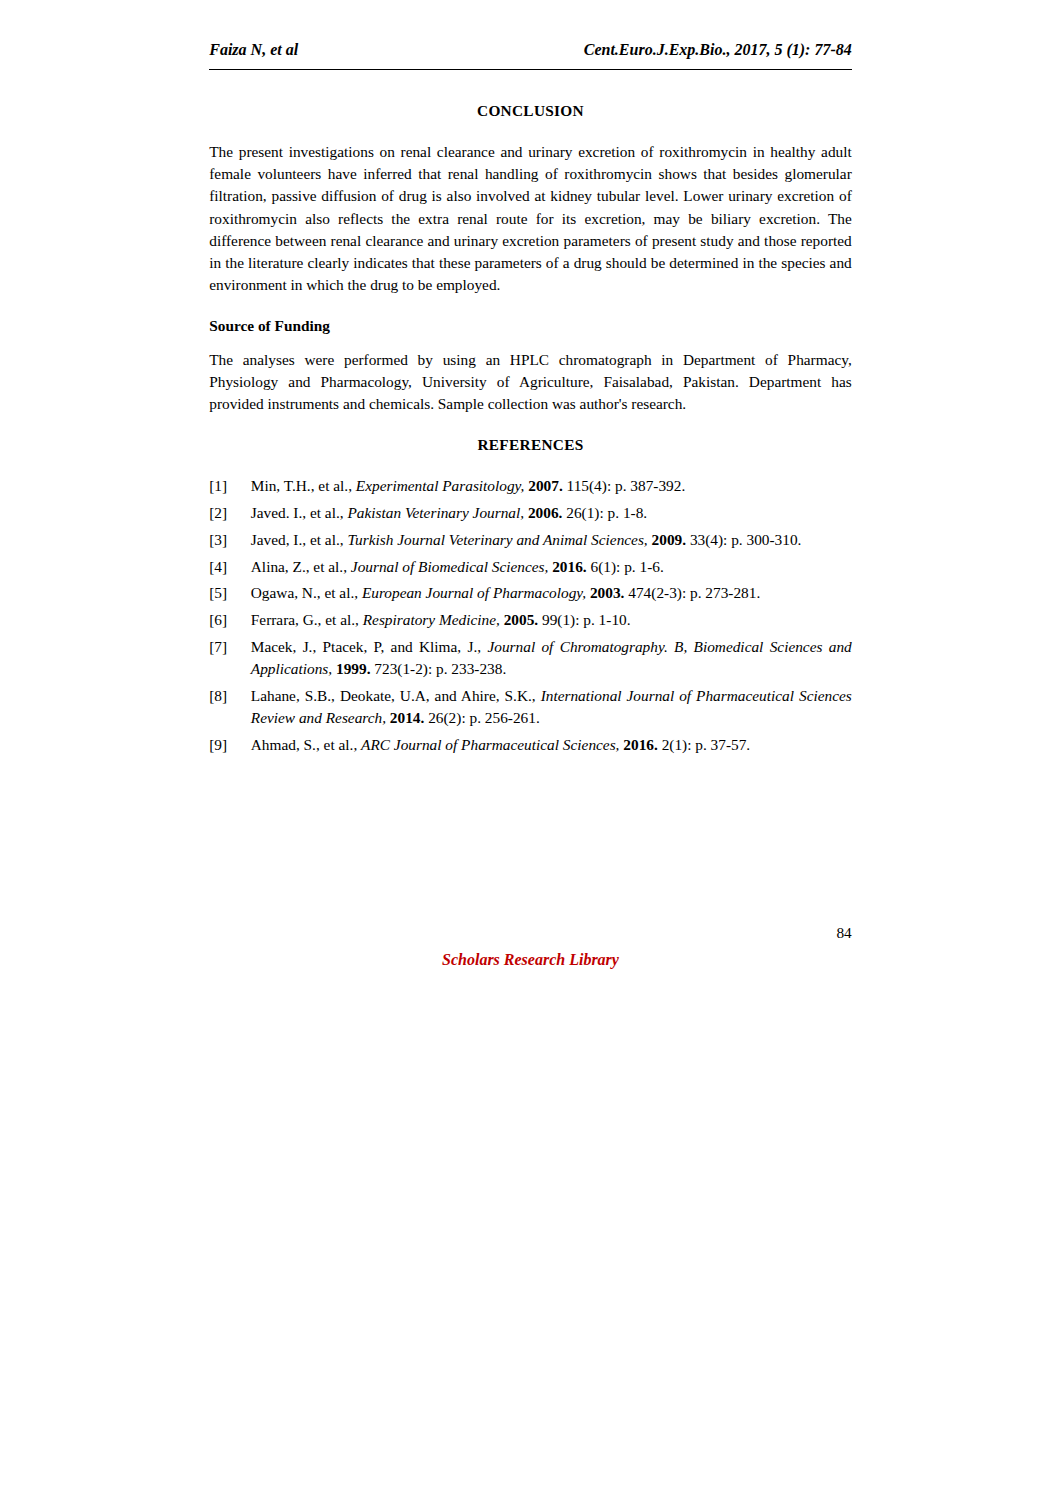Faiza N, et al
Cent.Euro.J.Exp.Bio., 2017, 5 (1): 77-84
Conclusion
The present investigations on renal clearance and urinary excretion of roxithromycin in healthy adult female volunteers have inferred that renal handling of roxithromycin shows that besides glomerular filtration, passive diffusion of drug is also involved at kidney tubular level. Lower urinary excretion of roxithromycin also reflects the extra renal route for its excretion, may be biliary excretion. The difference between renal clearance and urinary excretion parameters of present study and those reported in the literature clearly indicates that these parameters of a drug should be determined in the species and environment in which the drug to be employed.
Source of Funding
The analyses were performed by using an HPLC chromatograph in Department of Pharmacy, Physiology and Pharmacology, University of Agriculture, Faisalabad, Pakistan. Department has provided instruments and chemicals. Sample collection was author's research.
References
[1] Min, T.H., et al., Experimental Parasitology, 2007. 115(4): p. 387-392.
[2] Javed. I., et al., Pakistan Veterinary Journal, 2006. 26(1): p. 1-8.
[3] Javed, I., et al., Turkish Journal Veterinary and Animal Sciences, 2009. 33(4): p. 300-310.
[4] Alina, Z., et al., Journal of Biomedical Sciences, 2016. 6(1): p. 1-6.
[5] Ogawa, N., et al., European Journal of Pharmacology, 2003. 474(2-3): p. 273-281.
[6] Ferrara, G., et al., Respiratory Medicine, 2005. 99(1): p. 1-10.
[7] Macek, J., Ptacek, P, and Klima, J., Journal of Chromatography. B, Biomedical Sciences and Applications, 1999. 723(1-2): p. 233-238.
[8] Lahane, S.B., Deokate, U.A, and Ahire, S.K., International Journal of Pharmaceutical Sciences Review and Research, 2014. 26(2): p. 256-261.
[9] Ahmad, S., et al., ARC Journal of Pharmaceutical Sciences, 2016. 2(1): p. 37-57.
84
Scholars Research Library